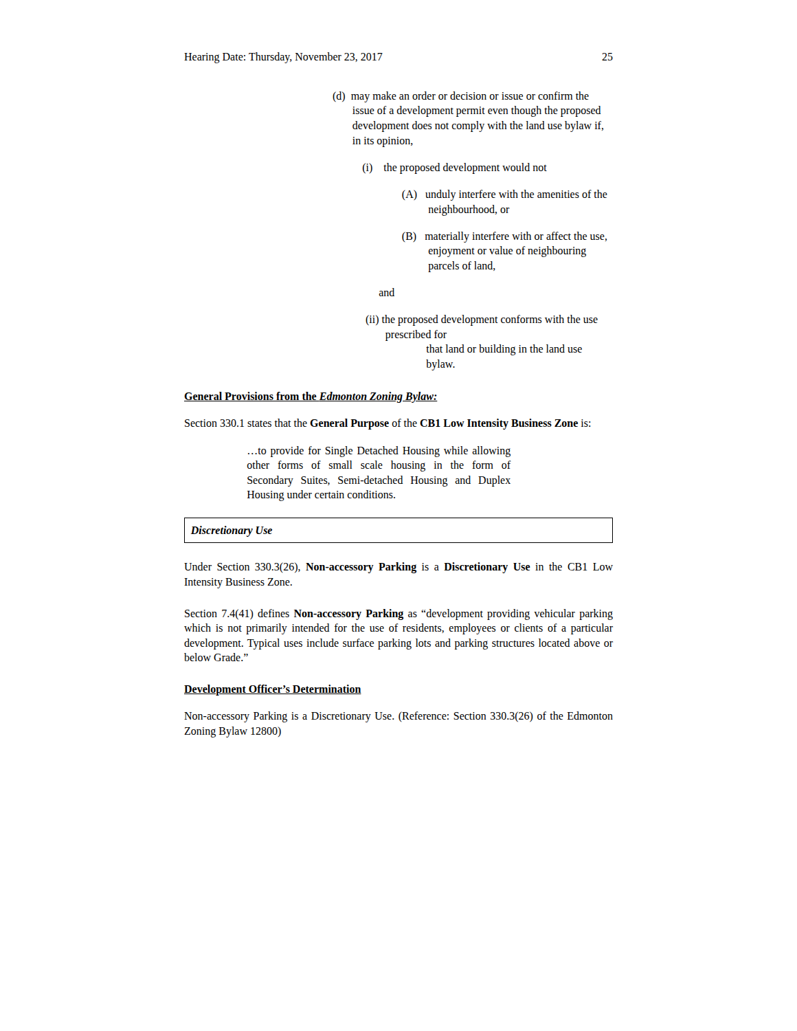Hearing Date: Thursday, November 23, 2017
25
(d) may make an order or decision or issue or confirm the issue of a development permit even though the proposed development does not comply with the land use bylaw if, in its opinion,
(i) the proposed development would not
(A) unduly interfere with the amenities of the neighbourhood, or
(B) materially interfere with or affect the use, enjoyment or value of neighbouring parcels of land,
and
(ii) the proposed development conforms with the use prescribed for that land or building in the land use bylaw.
General Provisions from the Edmonton Zoning Bylaw:
Section 330.1 states that the General Purpose of the CB1 Low Intensity Business Zone is:
…to provide for Single Detached Housing while allowing other forms of small scale housing in the form of Secondary Suites, Semi-detached Housing and Duplex Housing under certain conditions.
Discretionary Use
Under Section 330.3(26), Non-accessory Parking is a Discretionary Use in the CB1 Low Intensity Business Zone.
Section 7.4(41) defines Non-accessory Parking as “development providing vehicular parking which is not primarily intended for the use of residents, employees or clients of a particular development. Typical uses include surface parking lots and parking structures located above or below Grade.”
Development Officer’s Determination
Non-accessory Parking is a Discretionary Use. (Reference: Section 330.3(26) of the Edmonton Zoning Bylaw 12800)